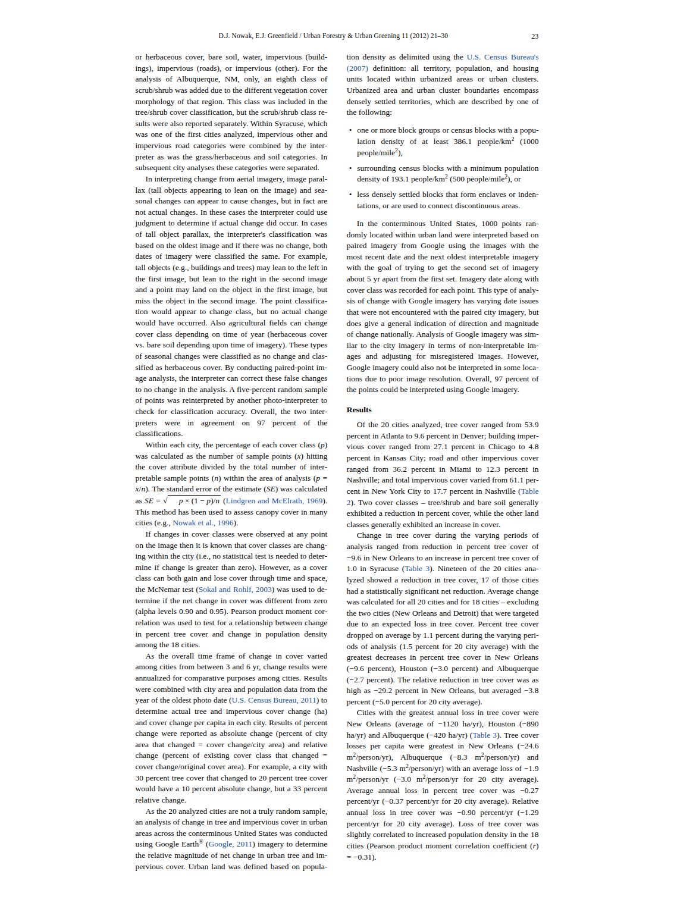D.J. Nowak, E.J. Greenfield / Urban Forestry & Urban Greening 11 (2012) 21–30 23
or herbaceous cover, bare soil, water, impervious (buildings), impervious (roads), or impervious (other). For the analysis of Albuquerque, NM, only, an eighth class of scrub/shrub was added due to the different vegetation cover morphology of that region. This class was included in the tree/shrub cover classification, but the scrub/shrub class results were also reported separately. Within Syracuse, which was one of the first cities analyzed, impervious other and impervious road categories were combined by the interpreter as was the grass/herbaceous and soil categories. In subsequent city analyses these categories were separated.
In interpreting change from aerial imagery, image parallax (tall objects appearing to lean on the image) and seasonal changes can appear to cause changes, but in fact are not actual changes. In these cases the interpreter could use judgment to determine if actual change did occur. In cases of tall object parallax, the interpreter's classification was based on the oldest image and if there was no change, both dates of imagery were classified the same. For example, tall objects (e.g., buildings and trees) may lean to the left in the first image, but lean to the right in the second image and a point may land on the object in the first image, but miss the object in the second image. The point classification would appear to change class, but no actual change would have occurred. Also agricultural fields can change cover class depending on time of year (herbaceous cover vs. bare soil depending upon time of imagery). These types of seasonal changes were classified as no change and classified as herbaceous cover. By conducting paired-point image analysis, the interpreter can correct these false changes to no change in the analysis. A five-percent random sample of points was reinterpreted by another photo-interpreter to check for classification accuracy. Overall, the two interpreters were in agreement on 97 percent of the classifications.
Within each city, the percentage of each cover class (p) was calculated as the number of sample points (x) hitting the cover attribute divided by the total number of interpretable sample points (n) within the area of analysis (p = x/n). The standard error of the estimate (SE) was calculated as SE = √p × (1 − p)/n (Lindgren and McElrath, 1969). This method has been used to assess canopy cover in many cities (e.g., Nowak et al., 1996).
If changes in cover classes were observed at any point on the image then it is known that cover classes are changing within the city (i.e., no statistical test is needed to determine if change is greater than zero). However, as a cover class can both gain and lose cover through time and space, the McNemar test (Sokal and Rohlf, 2003) was used to determine if the net change in cover was different from zero (alpha levels 0.90 and 0.95). Pearson product moment correlation was used to test for a relationship between change in percent tree cover and change in population density among the 18 cities.
As the overall time frame of change in cover varied among cities from between 3 and 6 yr, change results were annualized for comparative purposes among cities. Results were combined with city area and population data from the year of the oldest photo date (U.S. Census Bureau, 2011) to determine actual tree and impervious cover change (ha) and cover change per capita in each city. Results of percent change were reported as absolute change (percent of city area that changed = cover change/city area) and relative change (percent of existing cover class that changed = cover change/original cover area). For example, a city with 30 percent tree cover that changed to 20 percent tree cover would have a 10 percent absolute change, but a 33 percent relative change.
As the 20 analyzed cities are not a truly random sample, an analysis of change in tree and impervious cover in urban areas across the conterminous United States was conducted using Google Earth® (Google, 2011) imagery to determine the relative magnitude of net change in urban tree and impervious cover. Urban land was defined based on population density as delimited using the U.S. Census Bureau's (2007) definition: all territory, population, and housing units located within urbanized areas or urban clusters. Urbanized area and urban cluster boundaries encompass densely settled territories, which are described by one of the following:
one or more block groups or census blocks with a population density of at least 386.1 people/km2 (1000 people/mile2),
surrounding census blocks with a minimum population density of 193.1 people/km2 (500 people/mile2), or
less densely settled blocks that form enclaves or indentations, or are used to connect discontinuous areas.
In the conterminous United States, 1000 points randomly located within urban land were interpreted based on paired imagery from Google using the images with the most recent date and the next oldest interpretable imagery with the goal of trying to get the second set of imagery about 5 yr apart from the first set. Imagery date along with cover class was recorded for each point. This type of analysis of change with Google imagery has varying date issues that were not encountered with the paired city imagery, but does give a general indication of direction and magnitude of change nationally. Analysis of Google imagery was similar to the city imagery in terms of non-interpretable images and adjusting for misregistered images. However, Google imagery could also not be interpreted in some locations due to poor image resolution. Overall, 97 percent of the points could be interpreted using Google imagery.
Results
Of the 20 cities analyzed, tree cover ranged from 53.9 percent in Atlanta to 9.6 percent in Denver; building impervious cover ranged from 27.1 percent in Chicago to 4.8 percent in Kansas City; road and other impervious cover ranged from 36.2 percent in Miami to 12.3 percent in Nashville; and total impervious cover varied from 61.1 percent in New York City to 17.7 percent in Nashville (Table 2). Two cover classes – tree/shrub and bare soil generally exhibited a reduction in percent cover, while the other land classes generally exhibited an increase in cover.
Change in tree cover during the varying periods of analysis ranged from reduction in percent tree cover of −9.6 in New Orleans to an increase in percent tree cover of 1.0 in Syracuse (Table 3). Nineteen of the 20 cities analyzed showed a reduction in tree cover, 17 of those cities had a statistically significant net reduction. Average change was calculated for all 20 cities and for 18 cities – excluding the two cities (New Orleans and Detroit) that were targeted due to an expected loss in tree cover. Percent tree cover dropped on average by 1.1 percent during the varying periods of analysis (1.5 percent for 20 city average) with the greatest decreases in percent tree cover in New Orleans (−9.6 percent), Houston (−3.0 percent) and Albuquerque (−2.7 percent). The relative reduction in tree cover was as high as −29.2 percent in New Orleans, but averaged −3.8 percent (−5.0 percent for 20 city average).
Cities with the greatest annual loss in tree cover were New Orleans (average of −1120 ha/yr), Houston (−890 ha/yr) and Albuquerque (−420 ha/yr) (Table 3). Tree cover losses per capita were greatest in New Orleans (−24.6 m2/person/yr), Albuquerque (−8.3 m2/person/yr) and Nashville (−5.3 m2/person/yr) with an average loss of −1.9 m2/person/yr (−3.0 m2/person/yr for 20 city average). Average annual loss in percent tree cover was −0.27 percent/yr (−0.37 percent/yr for 20 city average). Relative annual loss in tree cover was −0.90 percent/yr (−1.29 percent/yr for 20 city average). Loss of tree cover was slightly correlated to increased population density in the 18 cities (Pearson product moment correlation coefficient (r) = −0.31).